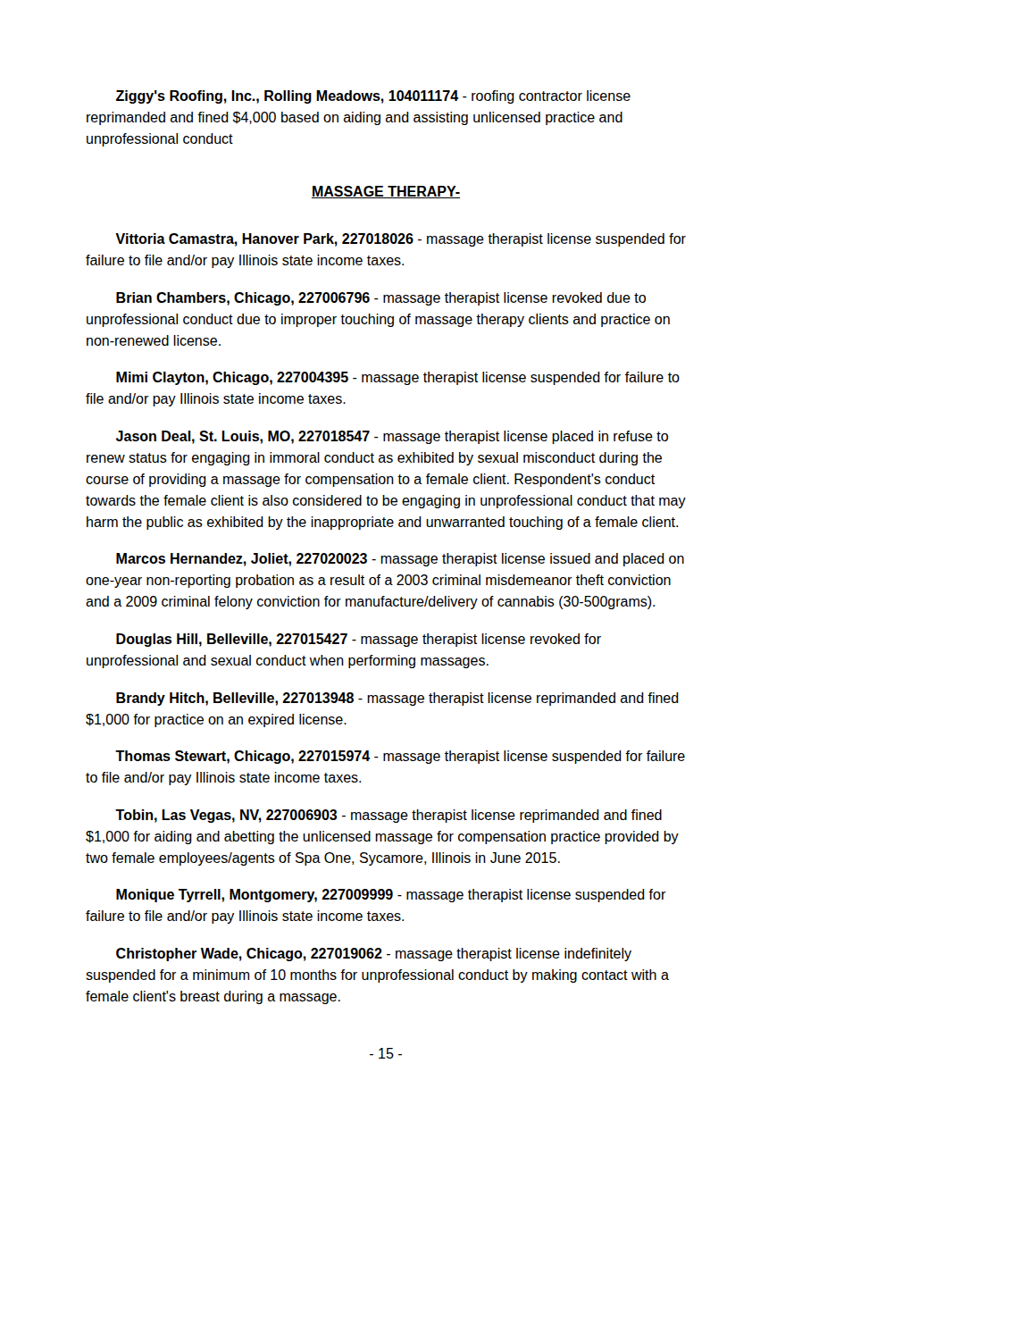Ziggy's Roofing, Inc., Rolling Meadows, 104011174 - roofing contractor license reprimanded and fined $4,000 based on aiding and assisting unlicensed practice and unprofessional conduct
MASSAGE THERAPY-
Vittoria Camastra, Hanover Park, 227018026 - massage therapist license suspended for failure to file and/or pay Illinois state income taxes.
Brian Chambers, Chicago, 227006796 - massage therapist license revoked due to unprofessional conduct due to improper touching of massage therapy clients and practice on non-renewed license.
Mimi Clayton, Chicago, 227004395 - massage therapist license suspended for failure to file and/or pay Illinois state income taxes.
Jason Deal, St. Louis, MO, 227018547 - massage therapist license placed in refuse to renew status for engaging in immoral conduct as exhibited by sexual misconduct during the course of providing a massage for compensation to a female client. Respondent's conduct towards the female client is also considered to be engaging in unprofessional conduct that may harm the public as exhibited by the inappropriate and unwarranted touching of a female client.
Marcos Hernandez, Joliet, 227020023 - massage therapist license issued and placed on one-year non-reporting probation as a result of a 2003 criminal misdemeanor theft conviction and a 2009 criminal felony conviction for manufacture/delivery of cannabis (30-500grams).
Douglas Hill, Belleville, 227015427 - massage therapist license revoked for unprofessional and sexual conduct when performing massages.
Brandy Hitch, Belleville, 227013948 - massage therapist license reprimanded and fined $1,000 for practice on an expired license.
Thomas Stewart, Chicago, 227015974 - massage therapist license suspended for failure to file and/or pay Illinois state income taxes.
Tobin, Las Vegas, NV, 227006903 - massage therapist license reprimanded and fined $1,000 for aiding and abetting the unlicensed massage for compensation practice provided by two female employees/agents of Spa One, Sycamore, Illinois in June 2015.
Monique Tyrrell, Montgomery, 227009999 - massage therapist license suspended for failure to file and/or pay Illinois state income taxes.
Christopher Wade, Chicago, 227019062 - massage therapist license indefinitely suspended for a minimum of 10 months for unprofessional conduct by making contact with a female client's breast during a massage.
- 15 -